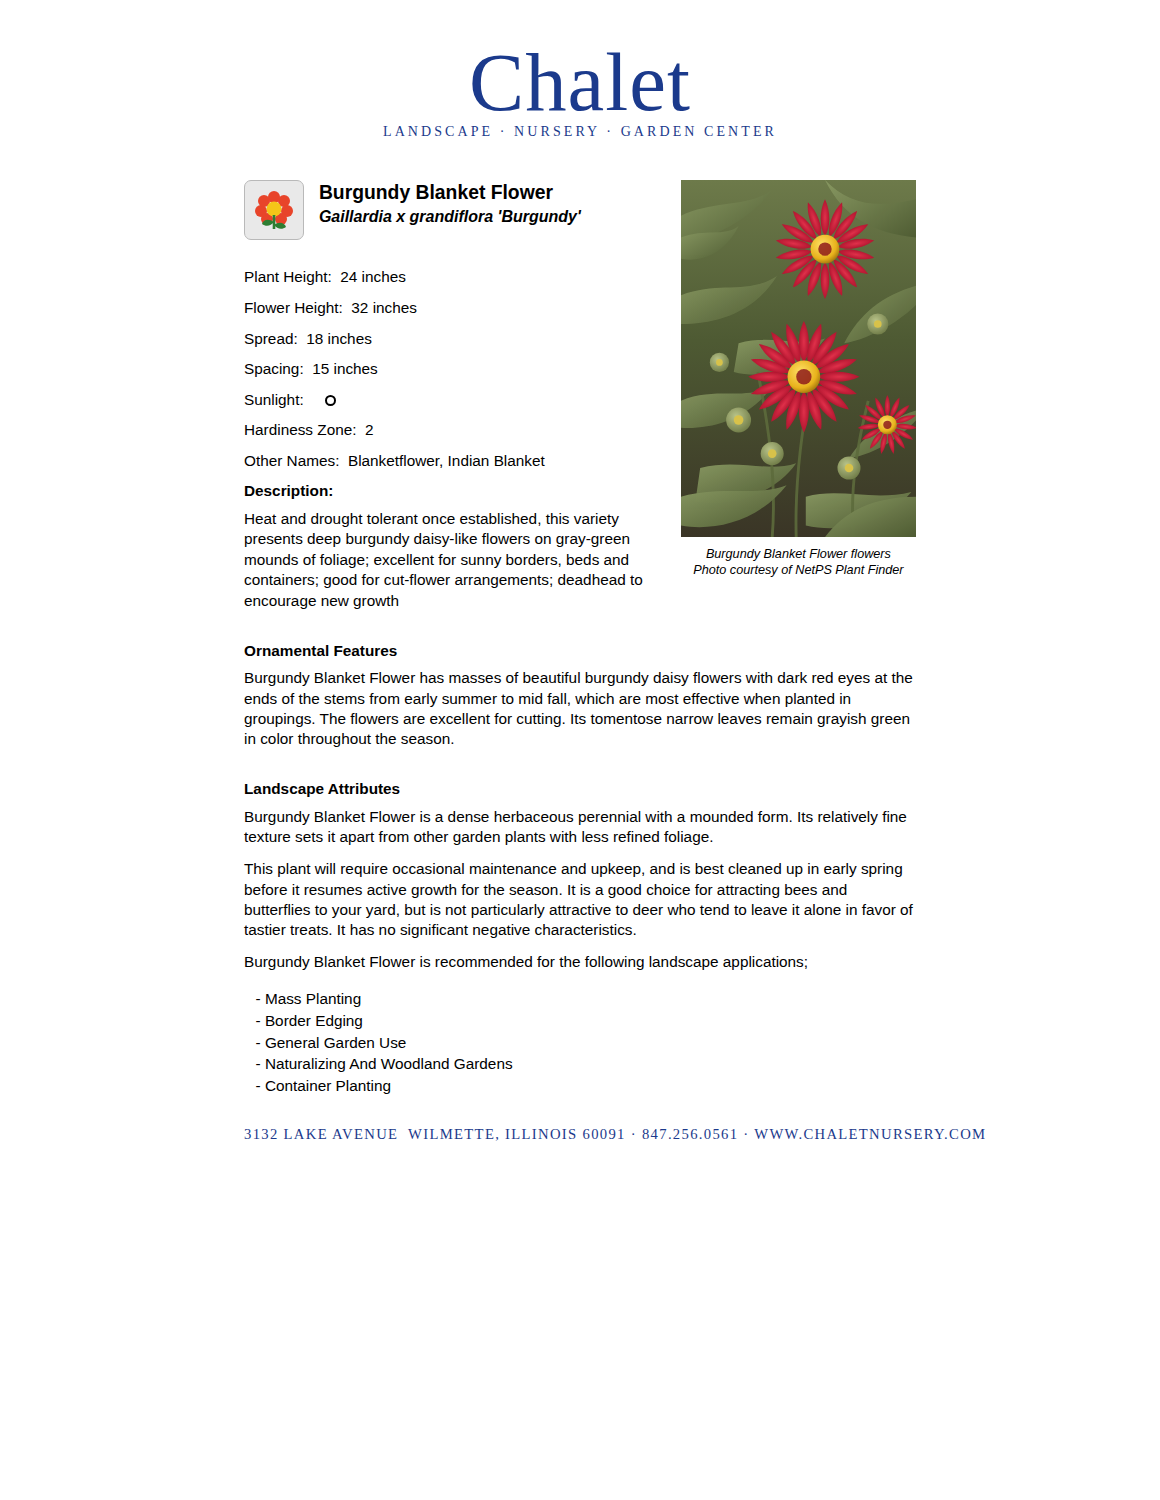Chalet
LANDSCAPE · NURSERY · GARDEN CENTER
Burgundy Blanket Flower
Gaillardia x grandiflora 'Burgundy'
Plant Height: 24 inches
Flower Height: 32 inches
Spread: 18 inches
Spacing: 15 inches
Sunlight:
Hardiness Zone: 2
Other Names: Blanketflower, Indian Blanket
Description:
Heat and drought tolerant once established, this variety presents deep burgundy daisy-like flowers on gray-green mounds of foliage; excellent for sunny borders, beds and containers; good for cut-flower arrangements; deadhead to encourage new growth
Burgundy Blanket Flower flowers
Photo courtesy of NetPS Plant Finder
Ornamental Features
Burgundy Blanket Flower has masses of beautiful burgundy daisy flowers with dark red eyes at the ends of the stems from early summer to mid fall, which are most effective when planted in groupings. The flowers are excellent for cutting. Its tomentose narrow leaves remain grayish green in color throughout the season.
Landscape Attributes
Burgundy Blanket Flower is a dense herbaceous perennial with a mounded form. Its relatively fine texture sets it apart from other garden plants with less refined foliage.
This plant will require occasional maintenance and upkeep, and is best cleaned up in early spring before it resumes active growth for the season. It is a good choice for attracting bees and butterflies to your yard, but is not particularly attractive to deer who tend to leave it alone in favor of tastier treats. It has no significant negative characteristics.
Burgundy Blanket Flower is recommended for the following landscape applications;
Mass Planting
Border Edging
General Garden Use
Naturalizing And Woodland Gardens
Container Planting
3132 LAKE AVENUE WILMETTE, ILLINOIS 60091 · 847.256.0561 · WWW.CHALETNURSERY.COM